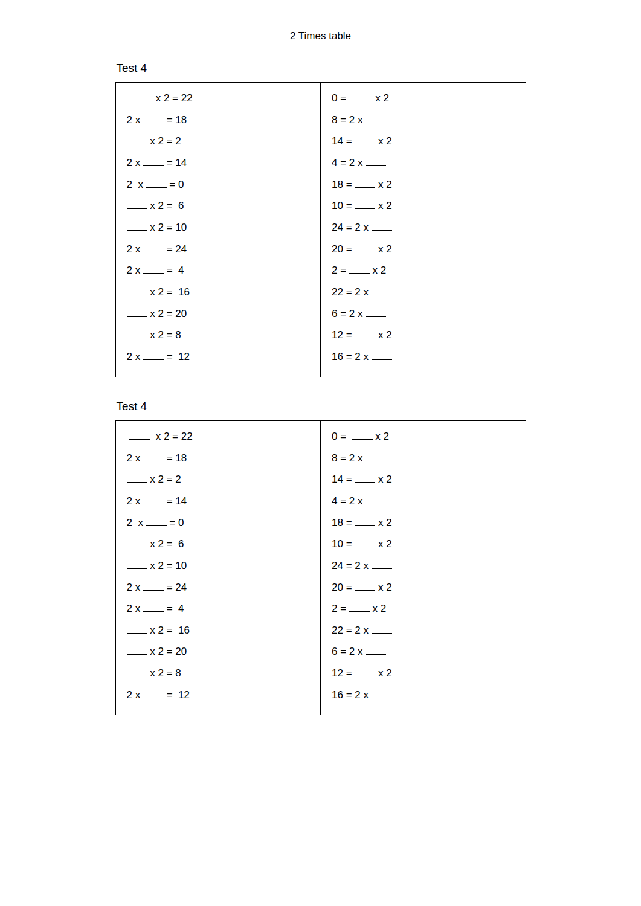2 Times table
Test 4
| x 2 = 22 2 x = 18 x 2 = 2 2 x = 14 2 x = 0 x 2 = 6 x 2 = 10 2 x = 24 2 x = 4 x 2 = 16 x 2 = 20 x 2 = 8 2 x = 12 | 0 = x 2 8 = 2 x 14 = x 2 4 = 2 x 18 = x 2 10 = x 2 24 = 2 x 20 = x 2 2 = x 2 22 = 2 x 6 = 2 x 12 = x 2 16 = 2 x |
Test 4
| x 2 = 22 2 x = 18 x 2 = 2 2 x = 14 2 x = 0 x 2 = 6 x 2 = 10 2 x = 24 2 x = 4 x 2 = 16 x 2 = 20 x 2 = 8 2 x = 12 | 0 = x 2 8 = 2 x 14 = x 2 4 = 2 x 18 = x 2 10 = x 2 24 = 2 x 20 = x 2 2 = x 2 22 = 2 x 6 = 2 x 12 = x 2 16 = 2 x |